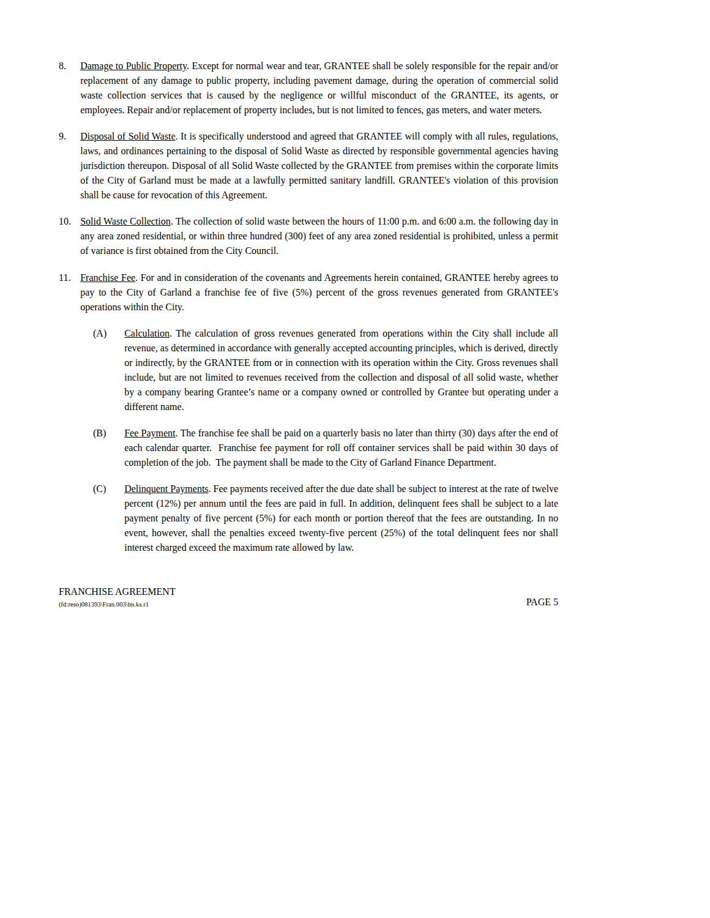8.
Damage to Public Property. Except for normal wear and tear, GRANTEE shall be solely responsible for the repair and/or replacement of any damage to public property, including pavement damage, during the operation of commercial solid waste collection services that is caused by the negligence or willful misconduct of the GRANTEE, its agents, or employees. Repair and/or replacement of property includes, but is not limited to fences, gas meters, and water meters.
9.
Disposal of Solid Waste. It is specifically understood and agreed that GRANTEE will comply with all rules, regulations, laws, and ordinances pertaining to the disposal of Solid Waste as directed by responsible governmental agencies having jurisdiction thereupon. Disposal of all Solid Waste collected by the GRANTEE from premises within the corporate limits of the City of Garland must be made at a lawfully permitted sanitary landfill. GRANTEE's violation of this provision shall be cause for revocation of this Agreement.
10.
Solid Waste Collection. The collection of solid waste between the hours of 11:00 p.m. and 6:00 a.m. the following day in any area zoned residential, or within three hundred (300) feet of any area zoned residential is prohibited, unless a permit of variance is first obtained from the City Council.
11.
Franchise Fee. For and in consideration of the covenants and Agreements herein contained, GRANTEE hereby agrees to pay to the City of Garland a franchise fee of five (5%) percent of the gross revenues generated from GRANTEE's operations within the City.
(A)
Calculation. The calculation of gross revenues generated from operations within the City shall include all revenue, as determined in accordance with generally accepted accounting principles, which is derived, directly or indirectly, by the GRANTEE from or in connection with its operation within the City. Gross revenues shall include, but are not limited to revenues received from the collection and disposal of all solid waste, whether by a company bearing Grantee’s name or a company owned or controlled by Grantee but operating under a different name.
(B)
Fee Payment. The franchise fee shall be paid on a quarterly basis no later than thirty (30) days after the end of each calendar quarter. Franchise fee payment for roll off container services shall be paid within 30 days of completion of the job. The payment shall be made to the City of Garland Finance Department.
(C)
Delinquent Payments. Fee payments received after the due date shall be subject to interest at the rate of twelve percent (12%) per annum until the fees are paid in full. In addition, delinquent fees shall be subject to a late payment penalty of five percent (5%) for each month or portion thereof that the fees are outstanding. In no event, however, shall the penalties exceed twenty-five percent (25%) of the total delinquent fees nor shall interest charged exceed the maximum rate allowed by law.
FRANCHISE AGREEMENT
(fd:reso)081393\Fran.003\bn.ks.r1
PAGE 5